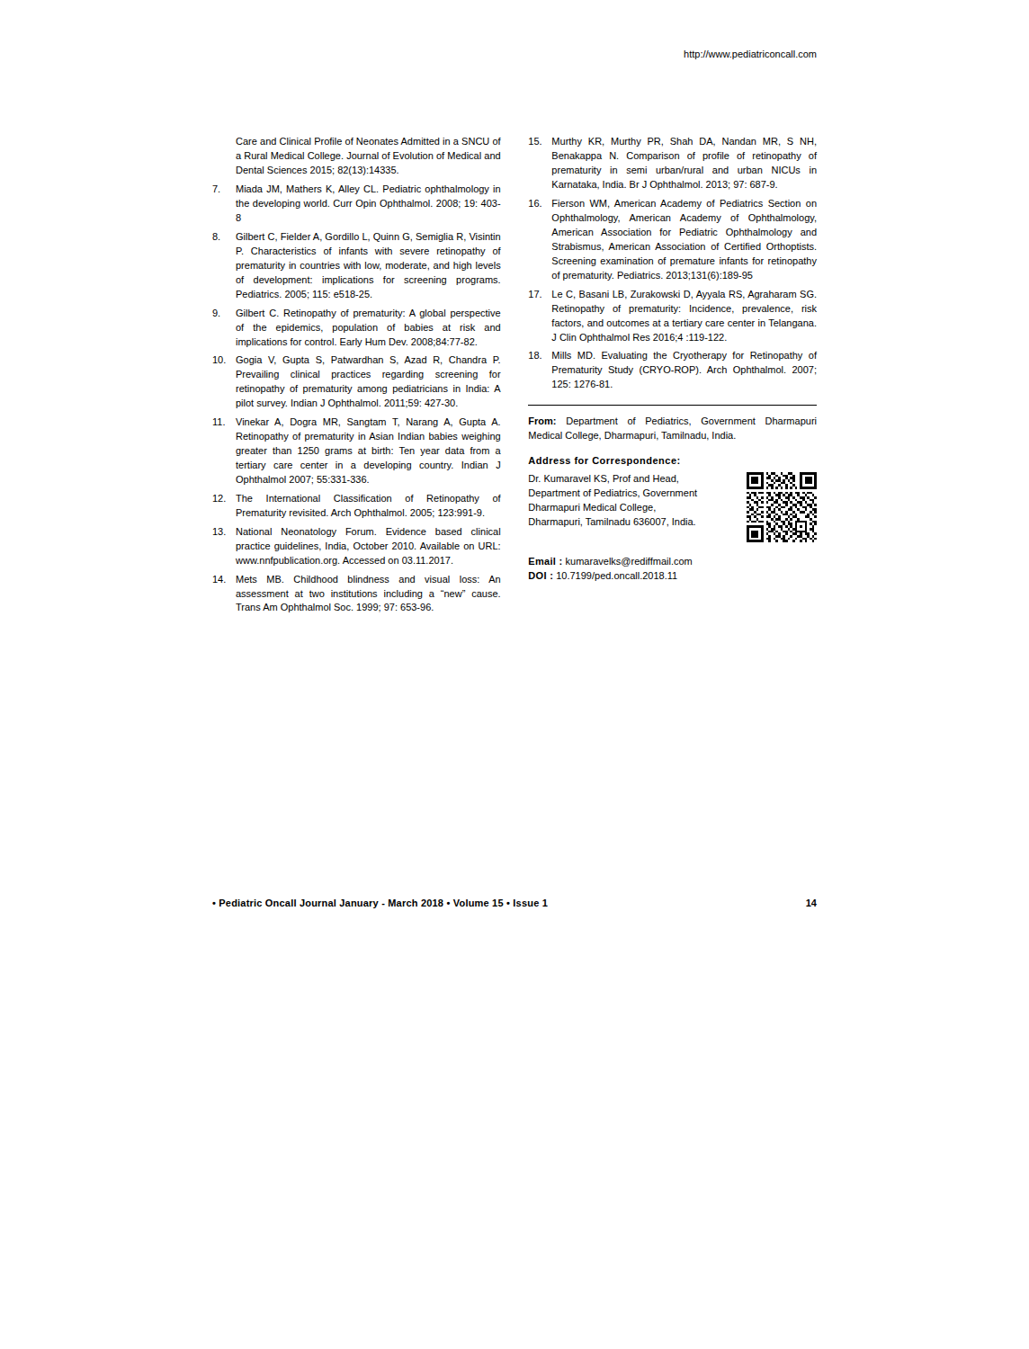http://www.pediatriconcall.com
Care and Clinical Profile of Neonates Admitted in a SNCU of a Rural Medical College. Journal of Evolution of Medical and Dental Sciences 2015; 82(13):14335.
7. Miada JM, Mathers K, Alley CL. Pediatric ophthalmology in the developing world. Curr Opin Ophthalmol. 2008; 19: 403-8
8. Gilbert C, Fielder A, Gordillo L, Quinn G, Semiglia R, Visintin P. Characteristics of infants with severe retinopathy of prematurity in countries with low, moderate, and high levels of development: implications for screening programs. Pediatrics. 2005; 115: e518-25.
9. Gilbert C. Retinopathy of prematurity: A global perspective of the epidemics, population of babies at risk and implications for control. Early Hum Dev. 2008;84:77-82.
10. Gogia V, Gupta S, Patwardhan S, Azad R, Chandra P. Prevailing clinical practices regarding screening for retinopathy of prematurity among pediatricians in India: A pilot survey. Indian J Ophthalmol. 2011;59: 427-30.
11. Vinekar A, Dogra MR, Sangtam T, Narang A, Gupta A. Retinopathy of prematurity in Asian Indian babies weighing greater than 1250 grams at birth: Ten year data from a tertiary care center in a developing country. Indian J Ophthalmol 2007; 55:331-336.
12. The International Classification of Retinopathy of Prematurity revisited. Arch Ophthalmol. 2005; 123:991-9.
13. National Neonatology Forum. Evidence based clinical practice guidelines, India, October 2010. Available on URL: www.nnfpublication.org. Accessed on 03.11.2017.
14. Mets MB. Childhood blindness and visual loss: An assessment at two institutions including a “new” cause. Trans Am Ophthalmol Soc. 1999; 97: 653-96.
15. Murthy KR, Murthy PR, Shah DA, Nandan MR, S NH, Benakappa N. Comparison of profile of retinopathy of prematurity in semi urban/rural and urban NICUs in Karnataka, India. Br J Ophthalmol. 2013; 97: 687-9.
16. Fierson WM, American Academy of Pediatrics Section on Ophthalmology, American Academy of Ophthalmology, American Association for Pediatric Ophthalmology and Strabismus, American Association of Certified Orthoptists. Screening examination of premature infants for retinopathy of prematurity. Pediatrics. 2013;131(6):189-95
17. Le C, Basani LB, Zurakowski D, Ayyala RS, Agraharam SG. Retinopathy of prematurity: Incidence, prevalence, risk factors, and outcomes at a tertiary care center in Telangana. J Clin Ophthalmol Res 2016;4 :119-122.
18. Mills MD. Evaluating the Cryotherapy for Retinopathy of Prematurity Study (CRYO-ROP). Arch Ophthalmol. 2007; 125: 1276-81.
From: Department of Pediatrics, Government Dharmapuri Medical College, Dharmapuri, Tamilnadu, India.
Address for Correspondence:
Dr. Kumaravel KS, Prof and Head, Department of Pediatrics, Government Dharmapuri Medical College, Dharmapuri, Tamilnadu 636007, India.
Email : kumaravelks@rediffmail.com
DOI : 10.7199/ped.oncall.2018.11
• Pediatric Oncall Journal January - March 2018 • Volume 15 • Issue 1
14